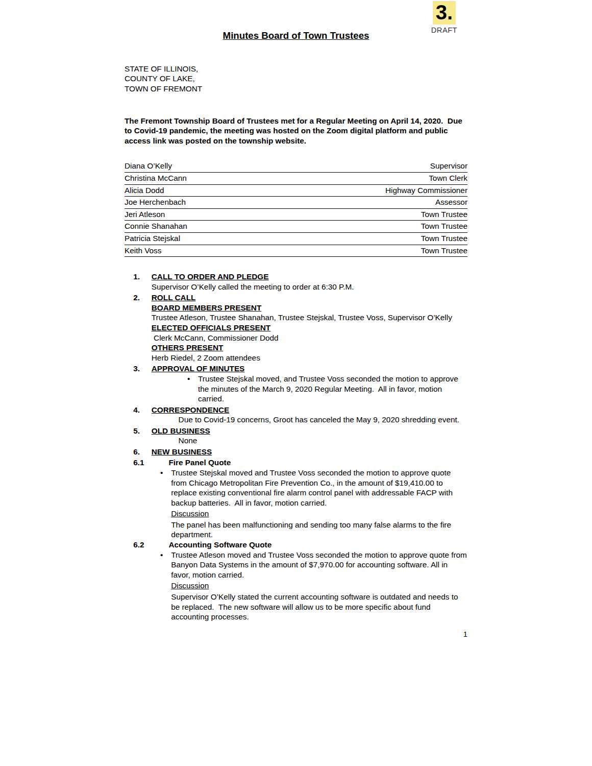3. DRAFT
Minutes Board of Town Trustees
STATE OF ILLINOIS,
COUNTY OF LAKE,
TOWN OF FREMONT
The Fremont Township Board of Trustees met for a Regular Meeting on April 14, 2020. Due to Covid-19 pandemic, the meeting was hosted on the Zoom digital platform and public access link was posted on the township website.
| Diana O’Kelly | Supervisor |
| Christina McCann | Town Clerk |
| Alicia Dodd | Highway Commissioner |
| Joe Herchenbach | Assessor |
| Jeri Atleson | Town Trustee |
| Connie Shanahan | Town Trustee |
| Patricia Stejskal | Town Trustee |
| Keith Voss | Town Trustee |
1. CALL TO ORDER AND PLEDGE
Supervisor O’Kelly called the meeting to order at 6:30 P.M.
2. ROLL CALL
BOARD MEMBERS PRESENT
Trustee Atleson, Trustee Shanahan, Trustee Stejskal, Trustee Voss, Supervisor O’Kelly
ELECTED OFFICIALS PRESENT
Clerk McCann, Commissioner Dodd
OTHERS PRESENT
Herb Riedel, 2 Zoom attendees
3. APPROVAL OF MINUTES
Trustee Stejskal moved, and Trustee Voss seconded the motion to approve the minutes of the March 9, 2020 Regular Meeting. All in favor, motion carried.
4. CORRESPONDENCE
Due to Covid-19 concerns, Groot has canceled the May 9, 2020 shredding event.
5. OLD BUSINESS
None
6. NEW BUSINESS
6.1 Fire Panel Quote
Trustee Stejskal moved and Trustee Voss seconded the motion to approve quote from Chicago Metropolitan Fire Prevention Co., in the amount of $19,410.00 to replace existing conventional fire alarm control panel with addressable FACP with backup batteries. All in favor, motion carried. Discussion
The panel has been malfunctioning and sending too many false alarms to the fire department.
6.2 Accounting Software Quote
Trustee Atleson moved and Trustee Voss seconded the motion to approve quote from Banyon Data Systems in the amount of $7,970.00 for accounting software. All in favor, motion carried. Discussion
Supervisor O’Kelly stated the current accounting software is outdated and needs to be replaced. The new software will allow us to be more specific about fund accounting processes.
1